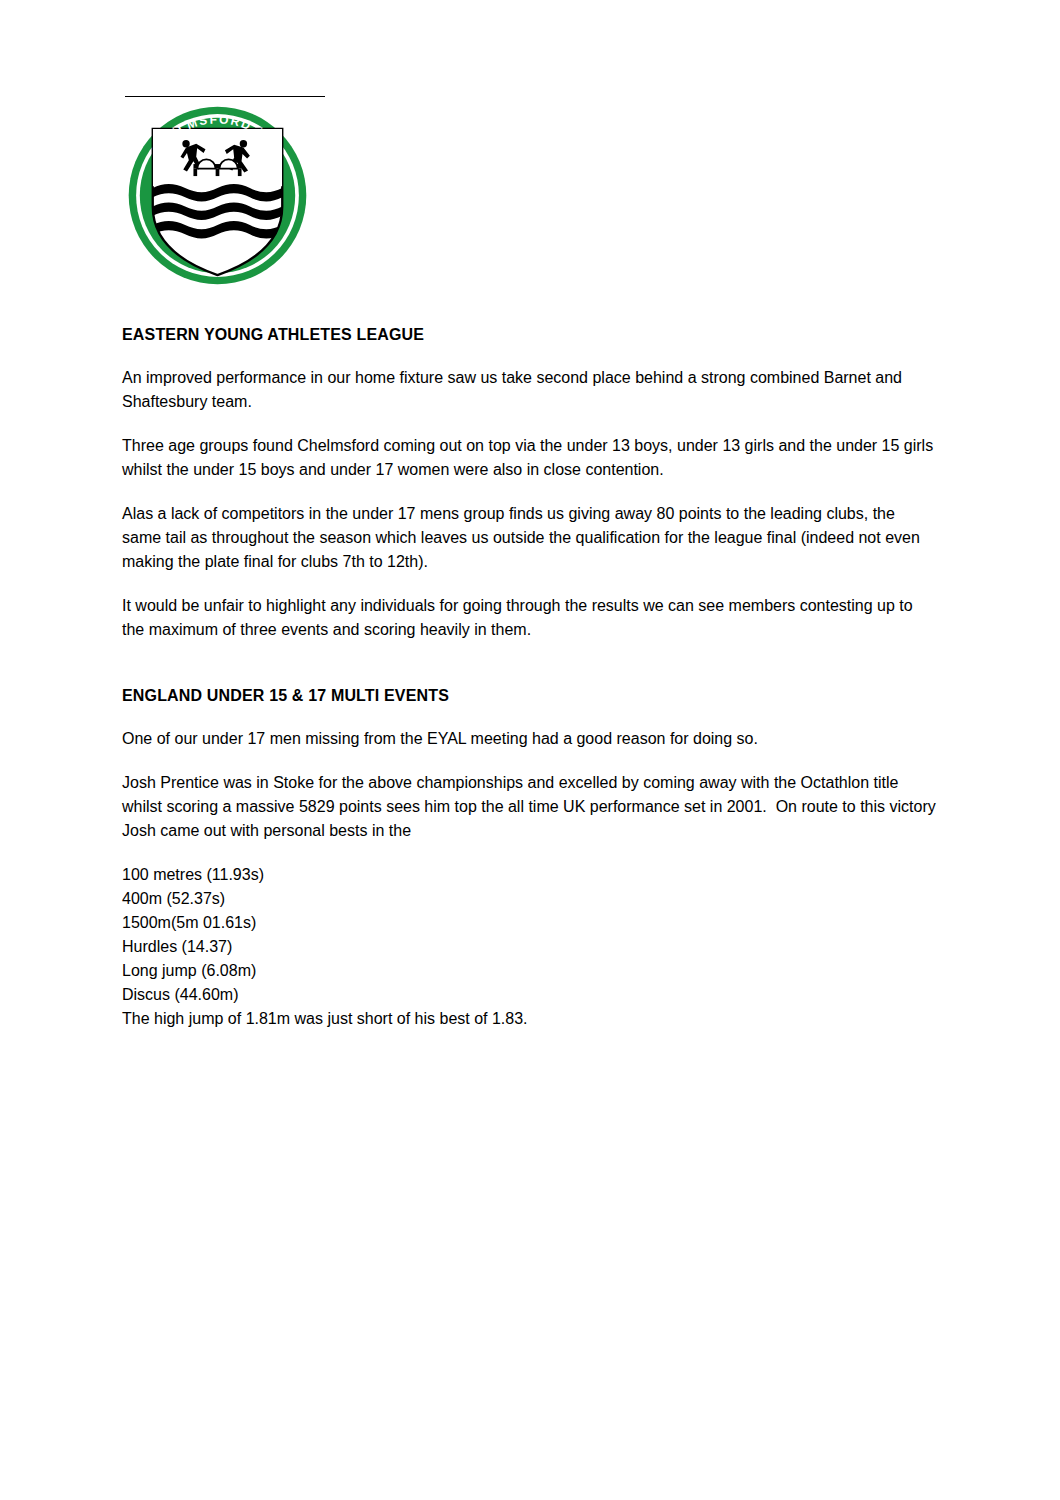CHELMSFORD A.C.
EASTERN YOUNG ATHLETES LEAGUE
An improved performance in our home fixture saw us take second place behind a strong combined Barnet and Shaftesbury team.
Three age groups found Chelmsford coming out on top via the under 13 boys, under 13 girls and the under 15 girls whilst the under 15 boys and under 17 women were also in close contention.
Alas a lack of competitors in the under 17 mens group finds us giving away 80 points to the leading clubs, the same tail as throughout the season which leaves us outside the qualification for the league final (indeed not even making the plate final for clubs 7th to 12th).
It would be unfair to highlight any individuals for going through the results we can see members contesting up to the maximum of three events and scoring heavily in them.
ENGLAND UNDER 15 & 17 MULTI EVENTS
One of our under 17 men missing from the EYAL meeting had a good reason for doing so.
Josh Prentice was in Stoke for the above championships and excelled by coming away with the Octathlon title whilst scoring a massive 5829 points sees him top the all time UK performance set in 2001. On route to this victory Josh came out with personal bests in the
100 metres (11.93s)
400m (52.37s)
1500m(5m 01.61s)
Hurdles (14.37)
Long jump (6.08m)
Discus (44.60m)
The high jump of 1.81m was just short of his best of 1.83.